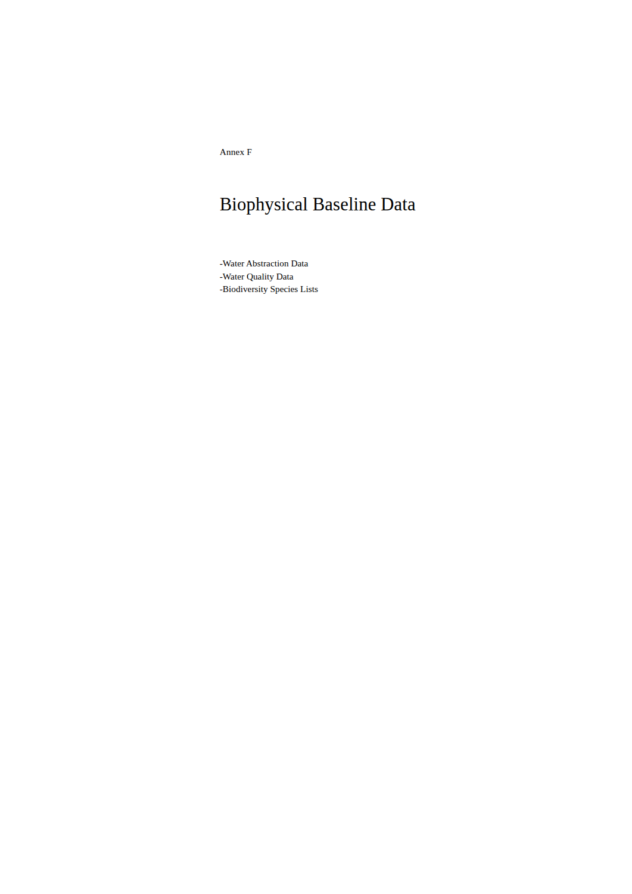Annex F
Biophysical Baseline Data
-Water Abstraction Data
-Water Quality Data
-Biodiversity Species Lists